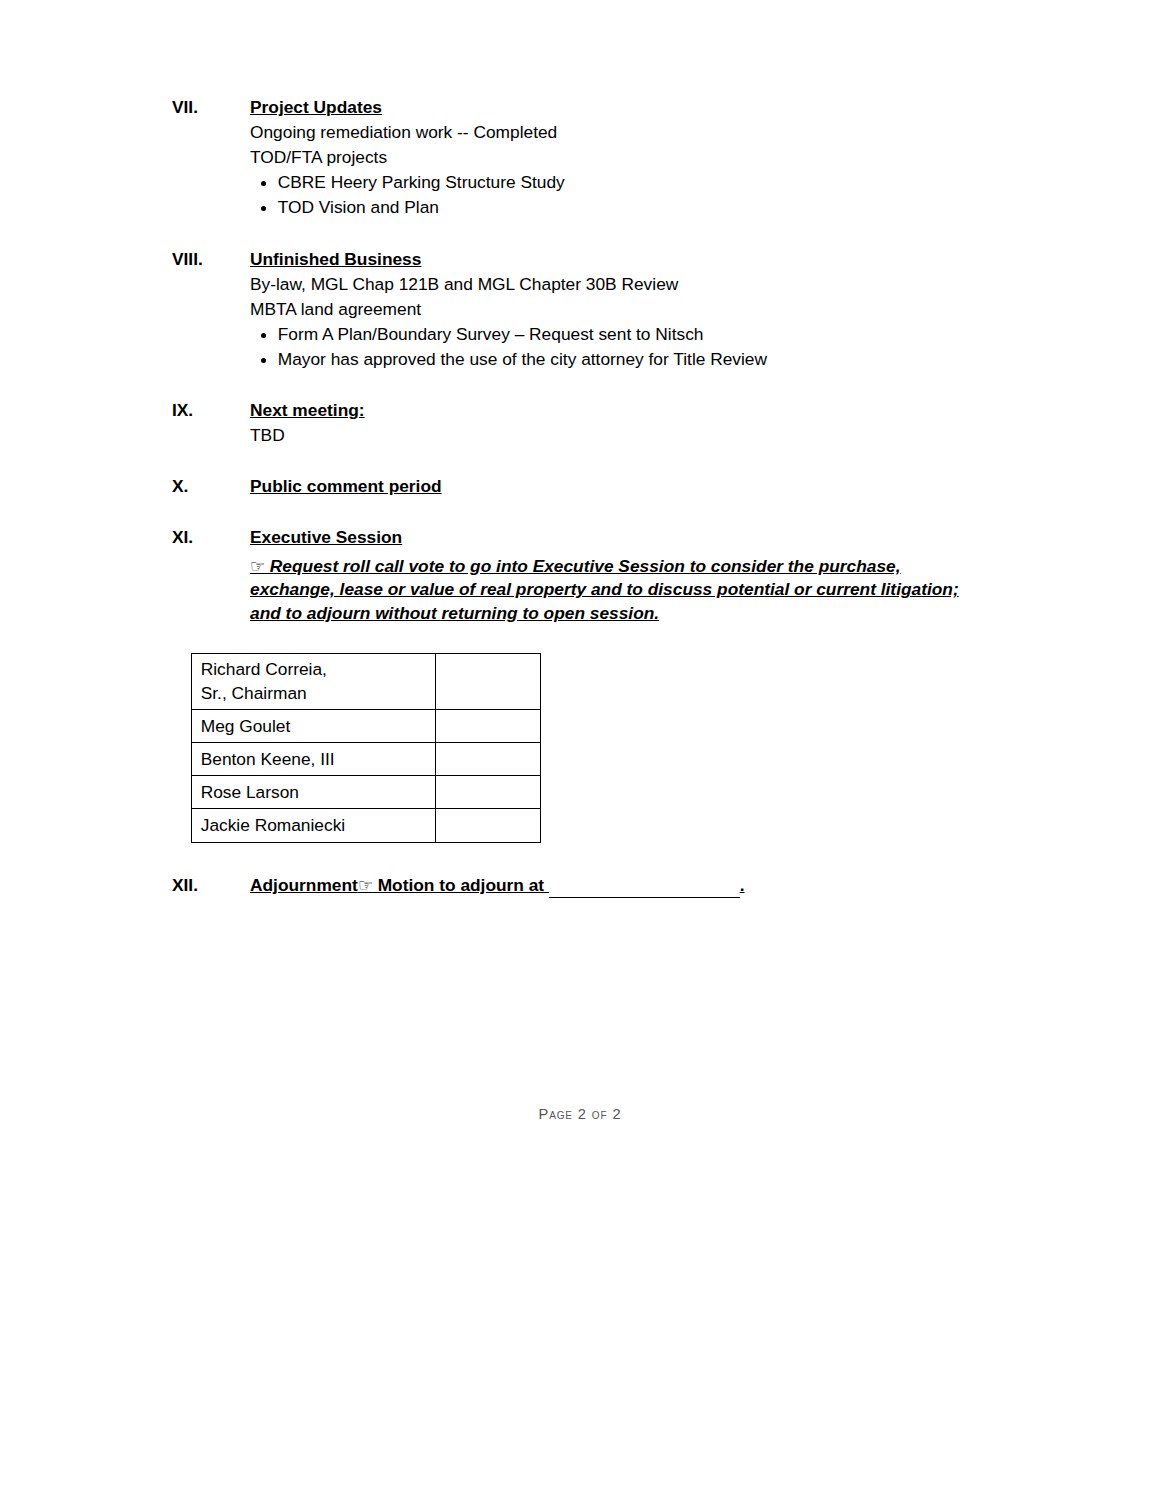VII.
Project Updates
Ongoing remediation work -- Completed
TOD/FTA projects
CBRE Heery Parking Structure Study
TOD Vision and Plan
VIII.
Unfinished Business
By-law, MGL Chap 121B and MGL Chapter 30B Review
MBTA land agreement
Form A Plan/Boundary Survey – Request sent to Nitsch
Mayor has approved the use of the city attorney for Title Review
IX.
Next meeting:
TBD
X.
Public comment period
XI.
Executive Session
☞ Request roll call vote to go into Executive Session to consider the purchase, exchange, lease or value of real property and to discuss potential or current litigation; and to adjourn without returning to open session.
| Richard Correia, Sr., Chairman | |
| Meg Goulet | |
| Benton Keene, III | |
| Rose Larson | |
| Jackie Romaniecki | |
XII.
Adjournment☞ Motion to adjourn at .
Page 2 of 2